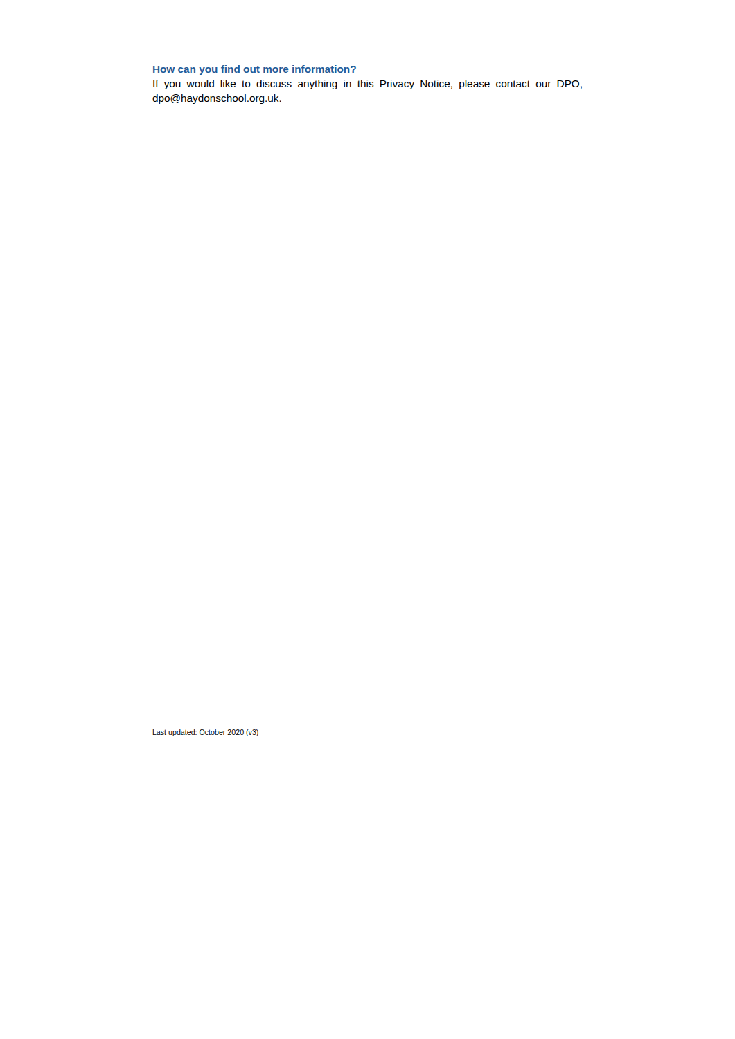How can you find out more information?
If you would like to discuss anything in this Privacy Notice, please contact our DPO, dpo@haydonschool.org.uk.
Last updated: October 2020 (v3)